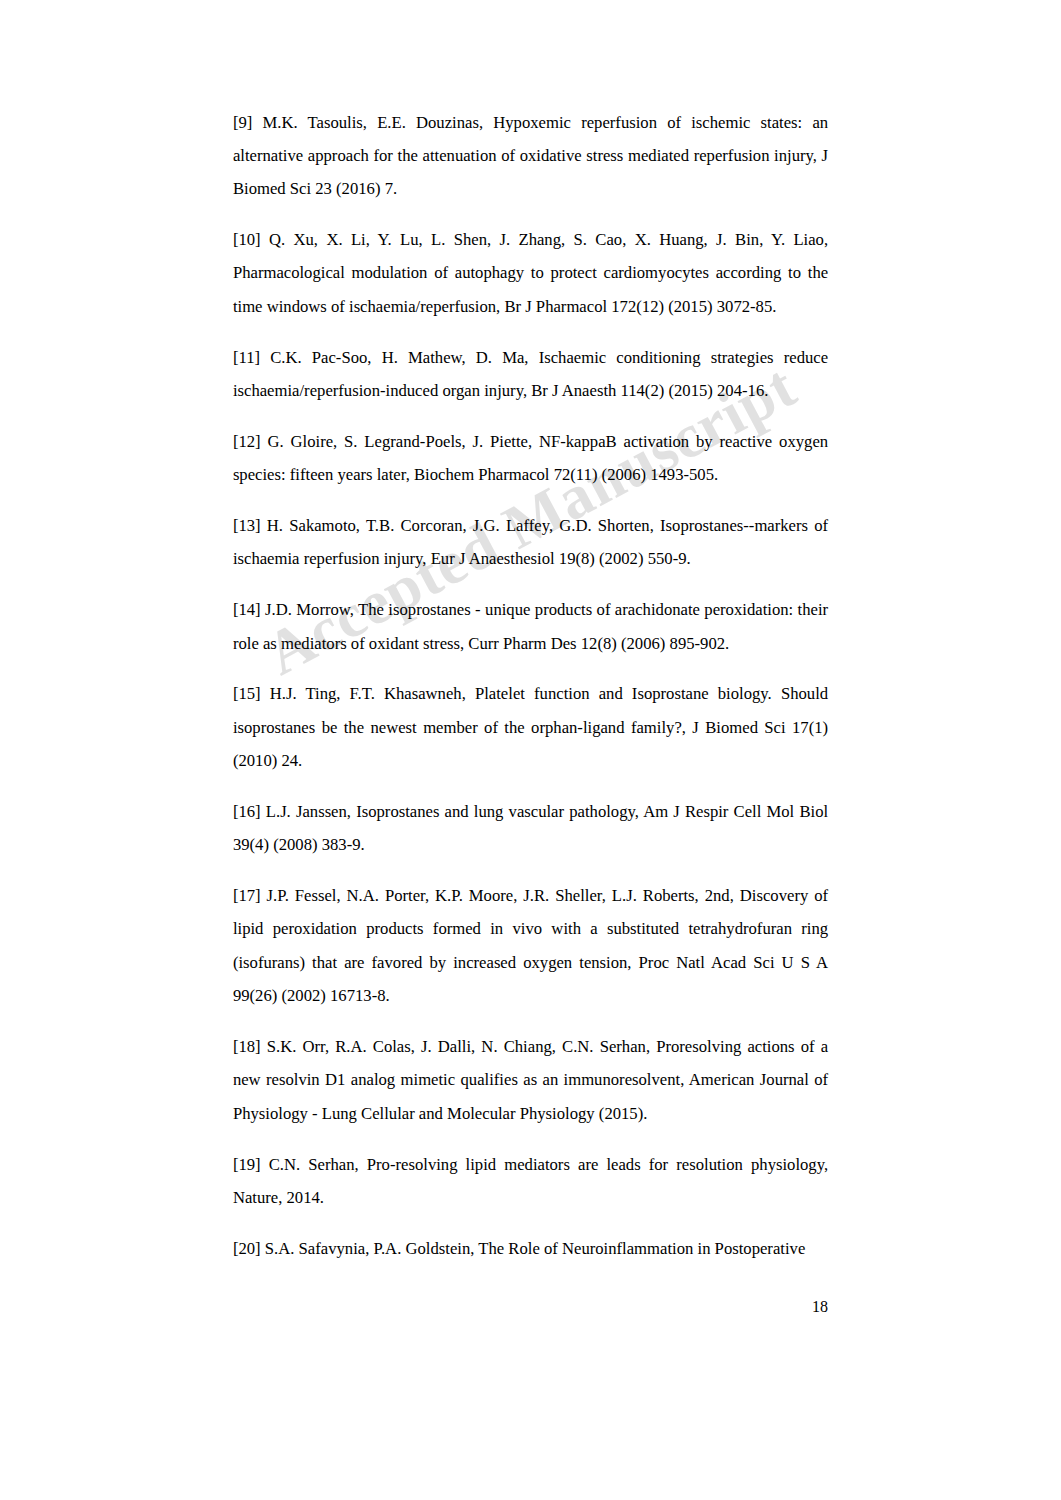Accepted Manuscript
[9] M.K. Tasoulis, E.E. Douzinas, Hypoxemic reperfusion of ischemic states: an alternative approach for the attenuation of oxidative stress mediated reperfusion injury, J Biomed Sci 23 (2016) 7.
[10] Q. Xu, X. Li, Y. Lu, L. Shen, J. Zhang, S. Cao, X. Huang, J. Bin, Y. Liao, Pharmacological modulation of autophagy to protect cardiomyocytes according to the time windows of ischaemia/reperfusion, Br J Pharmacol 172(12) (2015) 3072-85.
[11] C.K. Pac-Soo, H. Mathew, D. Ma, Ischaemic conditioning strategies reduce ischaemia/reperfusion-induced organ injury, Br J Anaesth 114(2) (2015) 204-16.
[12] G. Gloire, S. Legrand-Poels, J. Piette, NF-kappaB activation by reactive oxygen species: fifteen years later, Biochem Pharmacol 72(11) (2006) 1493-505.
[13] H. Sakamoto, T.B. Corcoran, J.G. Laffey, G.D. Shorten, Isoprostanes--markers of ischaemia reperfusion injury, Eur J Anaesthesiol 19(8) (2002) 550-9.
[14] J.D. Morrow, The isoprostanes - unique products of arachidonate peroxidation: their role as mediators of oxidant stress, Curr Pharm Des 12(8) (2006) 895-902.
[15] H.J. Ting, F.T. Khasawneh, Platelet function and Isoprostane biology. Should isoprostanes be the newest member of the orphan-ligand family?, J Biomed Sci 17(1) (2010) 24.
[16] L.J. Janssen, Isoprostanes and lung vascular pathology, Am J Respir Cell Mol Biol 39(4) (2008) 383-9.
[17] J.P. Fessel, N.A. Porter, K.P. Moore, J.R. Sheller, L.J. Roberts, 2nd, Discovery of lipid peroxidation products formed in vivo with a substituted tetrahydrofuran ring (isofurans) that are favored by increased oxygen tension, Proc Natl Acad Sci U S A 99(26) (2002) 16713-8.
[18] S.K. Orr, R.A. Colas, J. Dalli, N. Chiang, C.N. Serhan, Proresolving actions of a new resolvin D1 analog mimetic qualifies as an immunoresolvent, American Journal of Physiology - Lung Cellular and Molecular Physiology (2015).
[19] C.N. Serhan, Pro-resolving lipid mediators are leads for resolution physiology, Nature, 2014.
[20] S.A. Safavynia, P.A. Goldstein, The Role of Neuroinflammation in Postoperative
18